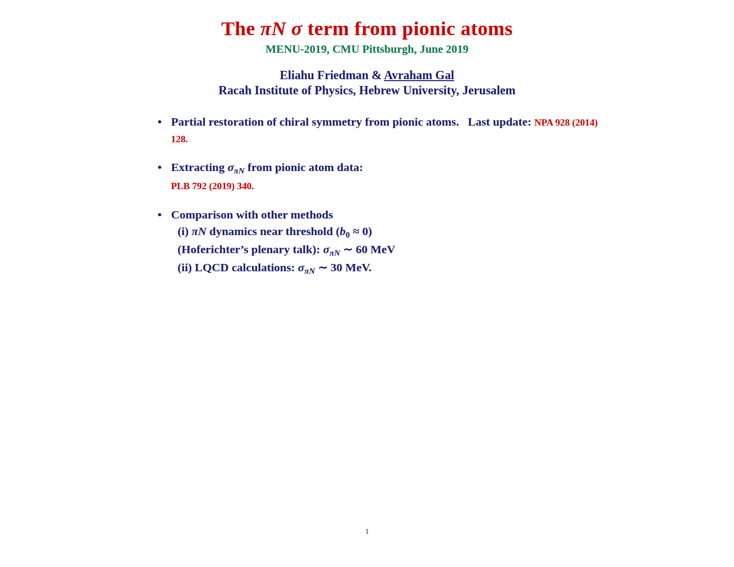The πN σ term from pionic atoms
MENU-2019, CMU Pittsburgh, June 2019
Eliahu Friedman & Avraham Gal
Racah Institute of Physics, Hebrew University, Jerusalem
Partial restoration of chiral symmetry from pionic atoms. Last update: NPA 928 (2014) 128.
Extracting σπN from pionic atom data:
PLB 792 (2019) 340.
Comparison with other methods (i) πN dynamics near threshold (b 0 ≈ 0) (Hoferichter’s plenary talk): σπN ∼ 60 MeV (ii) LQCD calculations: σπN ∼ 30 MeV.
1